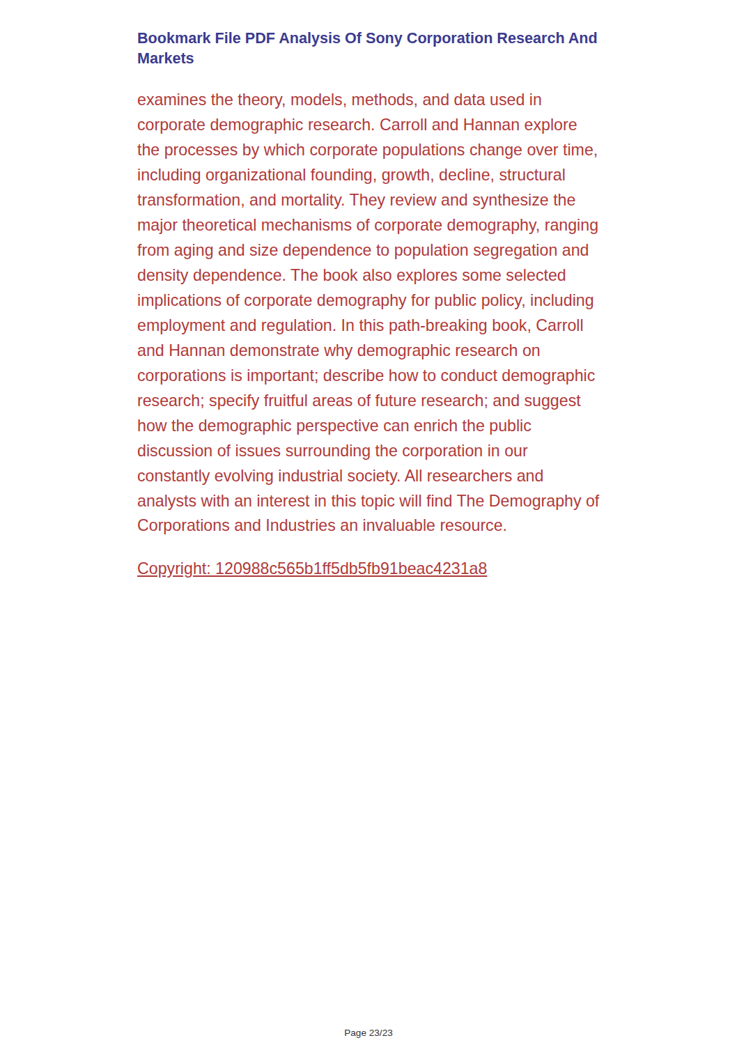Bookmark File PDF Analysis Of Sony Corporation Research And Markets
examines the theory, models, methods, and data used in corporate demographic research. Carroll and Hannan explore the processes by which corporate populations change over time, including organizational founding, growth, decline, structural transformation, and mortality. They review and synthesize the major theoretical mechanisms of corporate demography, ranging from aging and size dependence to population segregation and density dependence. The book also explores some selected implications of corporate demography for public policy, including employment and regulation. In this path-breaking book, Carroll and Hannan demonstrate why demographic research on corporations is important; describe how to conduct demographic research; specify fruitful areas of future research; and suggest how the demographic perspective can enrich the public discussion of issues surrounding the corporation in our constantly evolving industrial society. All researchers and analysts with an interest in this topic will find The Demography of Corporations and Industries an invaluable resource.
Copyright: 120988c565b1ff5db5fb91beac4231a8
Page 23/23